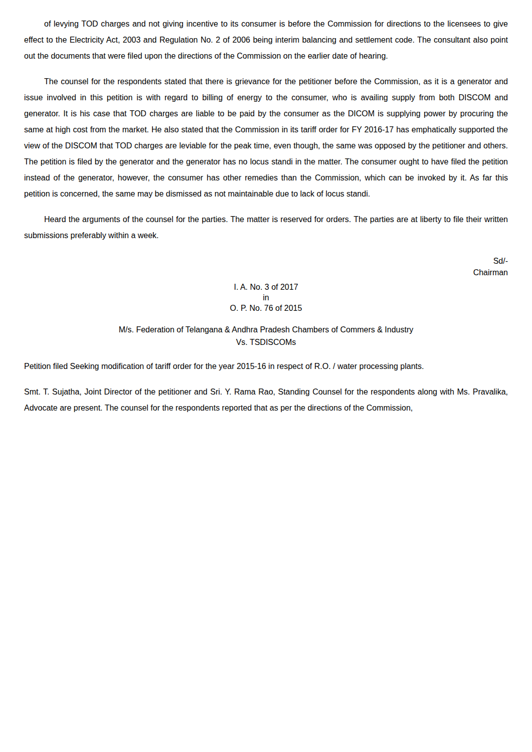of levying TOD charges and not giving incentive to its consumer is before the Commission for directions to the licensees to give effect to the Electricity Act, 2003 and Regulation No. 2 of 2006 being interim balancing and settlement code. The consultant also point out the documents that were filed upon the directions of the Commission on the earlier date of hearing.
The counsel for the respondents stated that there is grievance for the petitioner before the Commission, as it is a generator and issue involved in this petition is with regard to billing of energy to the consumer, who is availing supply from both DISCOM and generator. It is his case that TOD charges are liable to be paid by the consumer as the DICOM is supplying power by procuring the same at high cost from the market. He also stated that the Commission in its tariff order for FY 2016-17 has emphatically supported the view of the DISCOM that TOD charges are leviable for the peak time, even though, the same was opposed by the petitioner and others. The petition is filed by the generator and the generator has no locus standi in the matter. The consumer ought to have filed the petition instead of the generator, however, the consumer has other remedies than the Commission, which can be invoked by it. As far this petition is concerned, the same may be dismissed as not maintainable due to lack of locus standi.
Heard the arguments of the counsel for the parties. The matter is reserved for orders. The parties are at liberty to file their written submissions preferably within a week.
Sd/-
Chairman
I. A. No. 3 of 2017
in
O. P. No. 76 of 2015
M/s. Federation of Telangana & Andhra Pradesh Chambers of Commers & Industry Vs. TSDISCOMs
Petition filed Seeking modification of tariff order for the year 2015-16 in respect of R.O. / water processing plants.
Smt. T. Sujatha, Joint Director of the petitioner and Sri. Y. Rama Rao, Standing Counsel for the respondents along with Ms. Pravalika, Advocate are present. The counsel for the respondents reported that as per the directions of the Commission,